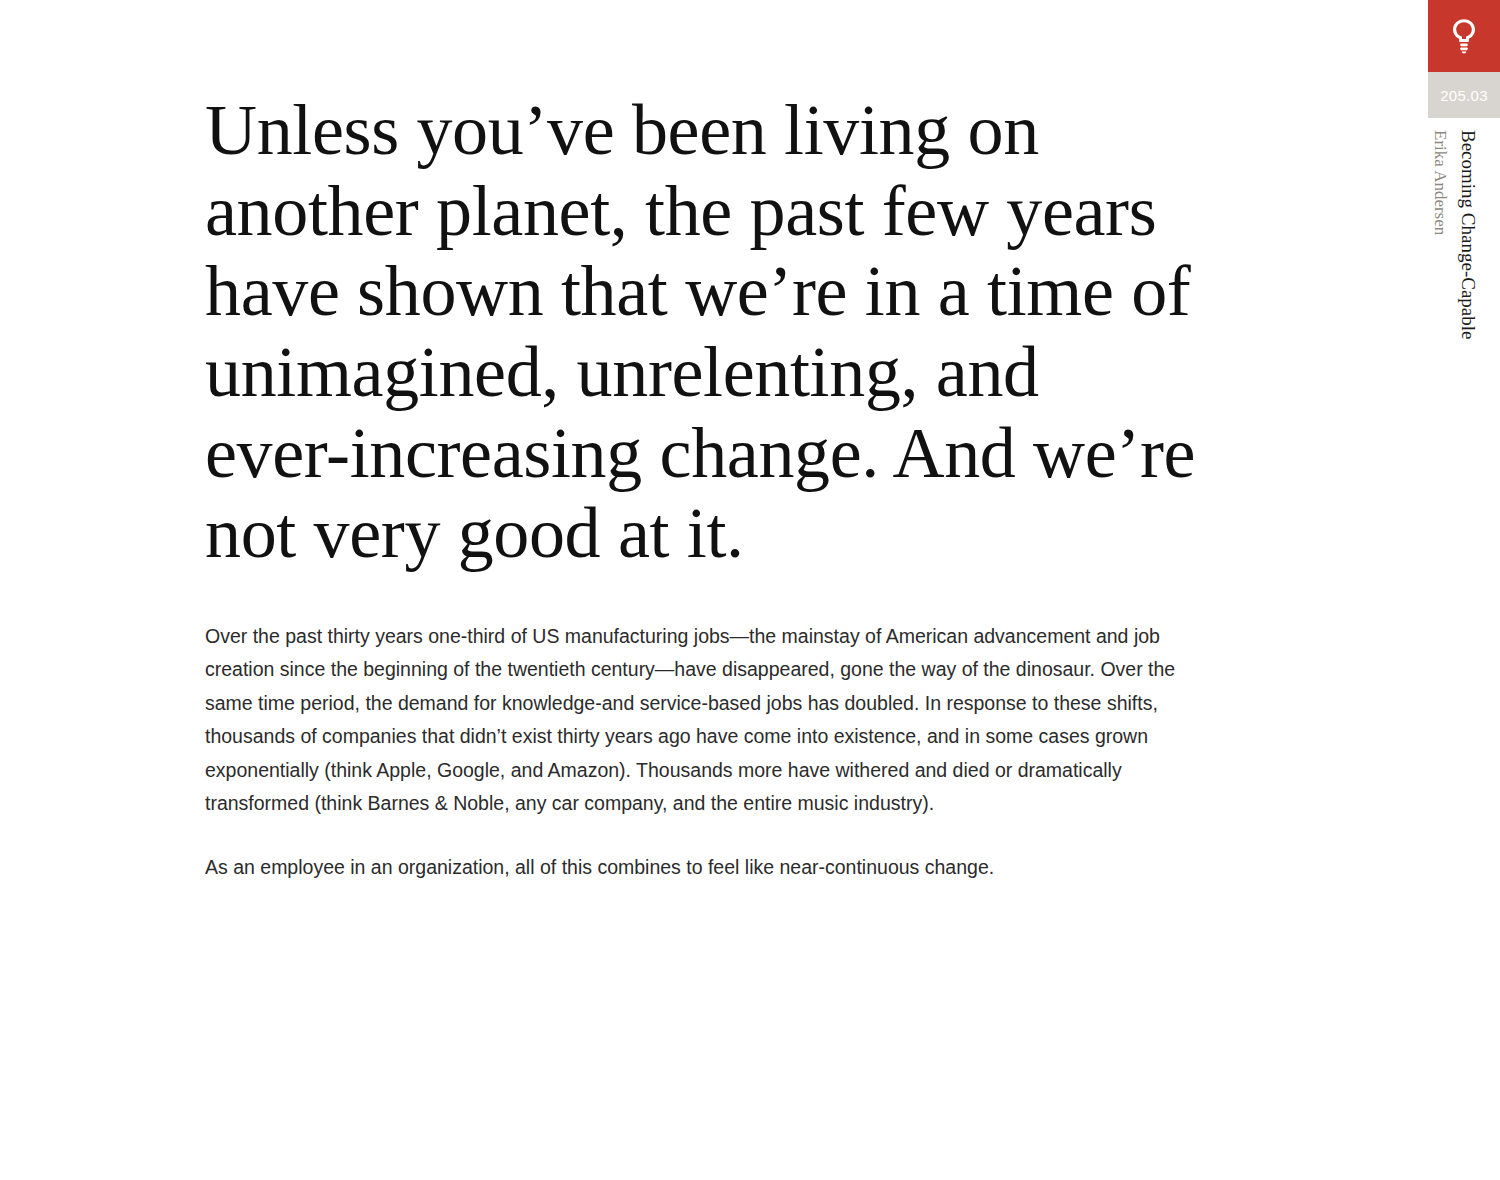205.03
Becoming Change-Capable
Erika Andersen
Unless you’ve been living on another planet, the past few years have shown that we’re in a time of unimagined, unrelenting, and ever-increasing change. And we’re not very good at it.
Over the past thirty years one-third of US manufacturing jobs—the mainstay of American advancement and job creation since the beginning of the twentieth century—have disappeared, gone the way of the dinosaur. Over the same time period, the demand for knowledge-and service-based jobs has doubled. In response to these shifts, thousands of companies that didn’t exist thirty years ago have come into existence, and in some cases grown exponentially (think Apple, Google, and Amazon). Thousands more have withered and died or dramatically transformed (think Barnes & Noble, any car company, and the entire music industry).
As an employee in an organization, all of this combines to feel like near-continuous change.